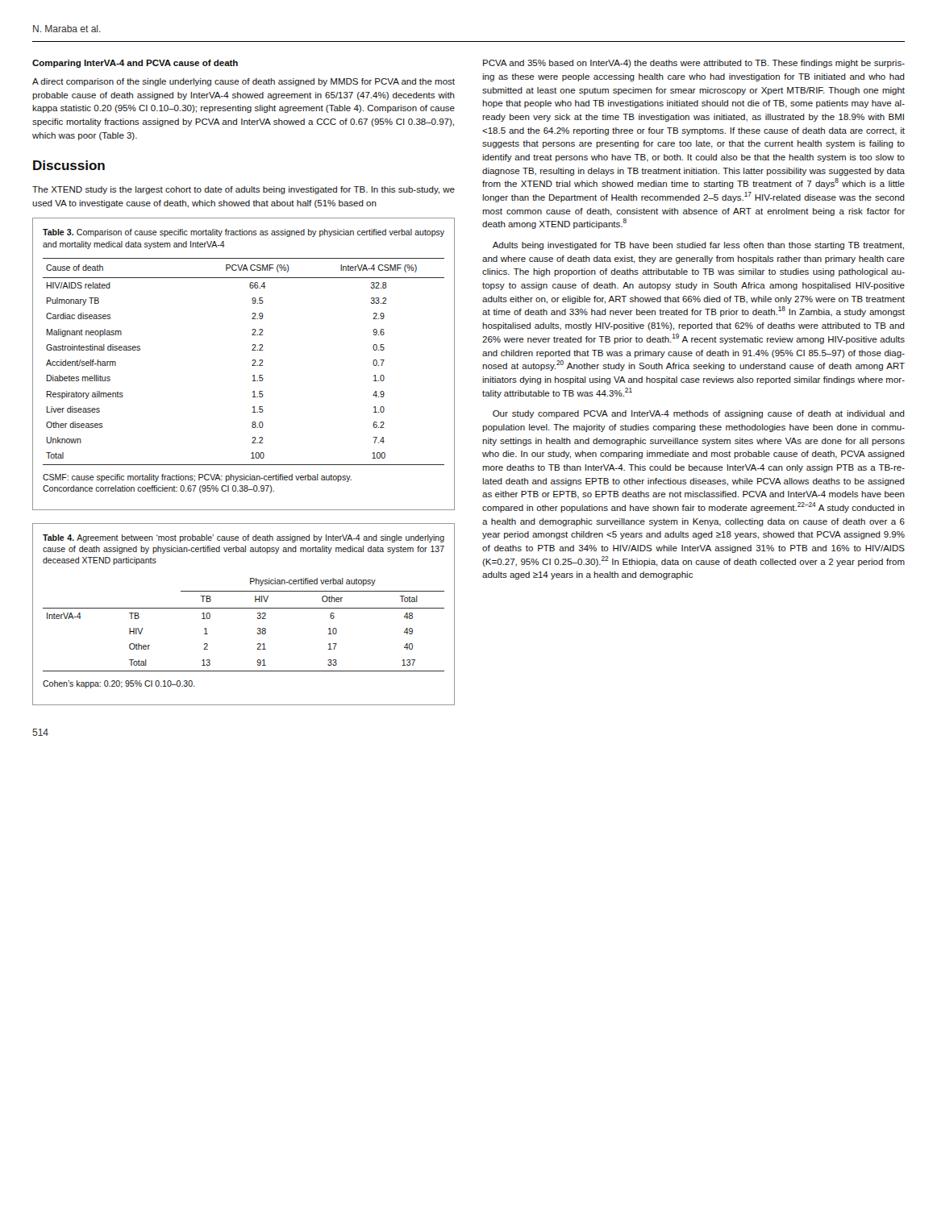N. Maraba et al.
Comparing InterVA-4 and PCVA cause of death
A direct comparison of the single underlying cause of death assigned by MMDS for PCVA and the most probable cause of death assigned by InterVA-4 showed agreement in 65/137 (47.4%) decedents with kappa statistic 0.20 (95% CI 0.10–0.30); representing slight agreement (Table 4). Comparison of cause specific mortality fractions assigned by PCVA and InterVA showed a CCC of 0.67 (95% CI 0.38–0.97), which was poor (Table 3).
Discussion
The XTEND study is the largest cohort to date of adults being investigated for TB. In this sub-study, we used VA to investigate cause of death, which showed that about half (51% based on
Table 3. Comparison of cause specific mortality fractions as assigned by physician certified verbal autopsy and mortality medical data system and InterVA-4
| Cause of death | PCVA CSMF (%) | InterVA-4 CSMF (%) |
| --- | --- | --- |
| HIV/AIDS related | 66.4 | 32.8 |
| Pulmonary TB | 9.5 | 33.2 |
| Cardiac diseases | 2.9 | 2.9 |
| Malignant neoplasm | 2.2 | 9.6 |
| Gastrointestinal diseases | 2.2 | 0.5 |
| Accident/self-harm | 2.2 | 0.7 |
| Diabetes mellitus | 1.5 | 1.0 |
| Respiratory ailments | 1.5 | 4.9 |
| Liver diseases | 1.5 | 1.0 |
| Other diseases | 8.0 | 6.2 |
| Unknown | 2.2 | 7.4 |
| Total | 100 | 100 |
CSMF: cause specific mortality fractions; PCVA: physician-certified verbal autopsy.
Concordance correlation coefficient: 0.67 (95% CI 0.38–0.97).
Table 4. Agreement between ‘most probable’ cause of death assigned by InterVA-4 and single underlying cause of death assigned by physician-certified verbal autopsy and mortality medical data system for 137 deceased XTEND participants
| | | Physician-certified verbal autopsy |
| --- | --- | --- |
| | | TB | HIV | Other | Total |
| InterVA-4 | TB | 10 | 32 | 6 | 48 |
| | HIV | 1 | 38 | 10 | 49 |
| | Other | 2 | 21 | 17 | 40 |
| | Total | 13 | 91 | 33 | 137 |
Cohen’s kappa: 0.20; 95% CI 0.10–0.30.
PCVA and 35% based on InterVA-4) the deaths were attributed to TB. These findings might be surprising as these were people accessing health care who had investigation for TB initiated and who had submitted at least one sputum specimen for smear microscopy or Xpert MTB/RIF. Though one might hope that people who had TB investigations initiated should not die of TB, some patients may have already been very sick at the time TB investigation was initiated, as illustrated by the 18.9% with BMI <18.5 and the 64.2% reporting three or four TB symptoms. If these cause of death data are correct, it suggests that persons are presenting for care too late, or that the current health system is failing to identify and treat persons who have TB, or both. It could also be that the health system is too slow to diagnose TB, resulting in delays in TB treatment initiation. This latter possibility was suggested by data from the XTEND trial which showed median time to starting TB treatment of 7 days8 which is a little longer than the Department of Health recommended 2–5 days.17 HIV-related disease was the second most common cause of death, consistent with absence of ART at enrolment being a risk factor for death among XTEND participants.8
Adults being investigated for TB have been studied far less often than those starting TB treatment, and where cause of death data exist, they are generally from hospitals rather than primary health care clinics. The high proportion of deaths attributable to TB was similar to studies using pathological autopsy to assign cause of death. An autopsy study in South Africa among hospitalised HIV-positive adults either on, or eligible for, ART showed that 66% died of TB, while only 27% were on TB treatment at time of death and 33% had never been treated for TB prior to death.18 In Zambia, a study amongst hospitalised adults, mostly HIV-positive (81%), reported that 62% of deaths were attributed to TB and 26% were never treated for TB prior to death.19 A recent systematic review among HIV-positive adults and children reported that TB was a primary cause of death in 91.4% (95% CI 85.5–97) of those diagnosed at autopsy.20 Another study in South Africa seeking to understand cause of death among ART initiators dying in hospital using VA and hospital case reviews also reported similar findings where mortality attributable to TB was 44.3%.21
Our study compared PCVA and InterVA-4 methods of assigning cause of death at individual and population level. The majority of studies comparing these methodologies have been done in community settings in health and demographic surveillance system sites where VAs are done for all persons who die. In our study, when comparing immediate and most probable cause of death, PCVA assigned more deaths to TB than InterVA-4. This could be because InterVA-4 can only assign PTB as a TB-related death and assigns EPTB to other infectious diseases, while PCVA allows deaths to be assigned as either PTB or EPTB, so EPTB deaths are not misclassified. PCVA and InterVA-4 models have been compared in other populations and have shown fair to moderate agreement.22–24 A study conducted in a health and demographic surveillance system in Kenya, collecting data on cause of death over a 6 year period amongst children <5 years and adults aged ≥18 years, showed that PCVA assigned 9.9% of deaths to PTB and 34% to HIV/AIDS while InterVA assigned 31% to PTB and 16% to HIV/AIDS (K=0.27, 95% CI 0.25–0.30).22 In Ethiopia, data on cause of death collected over a 2 year period from adults aged ≥14 years in a health and demographic
514